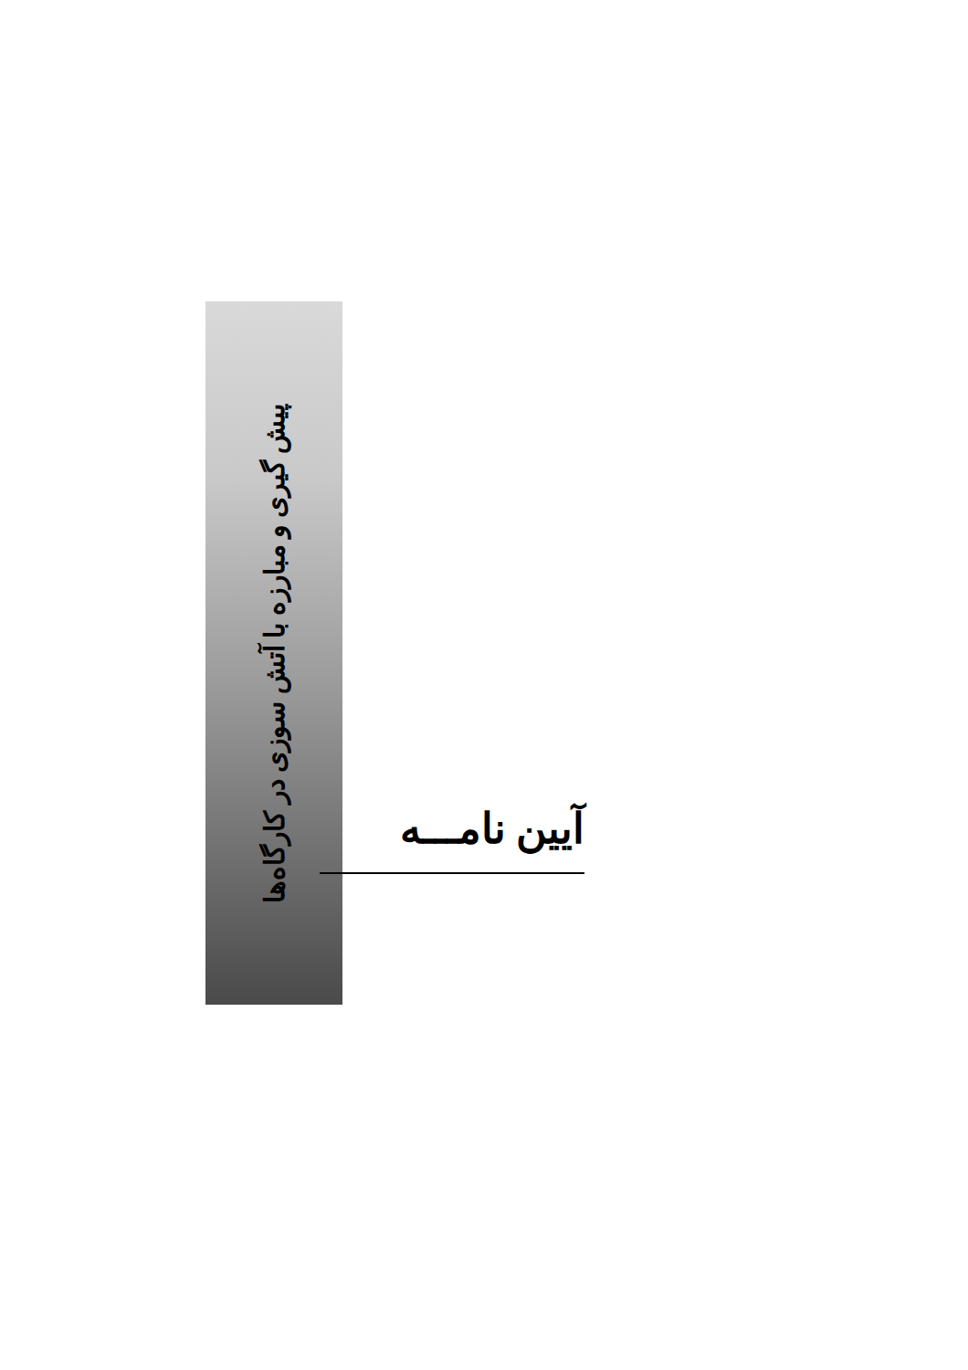پیش گیری و مبارزه با آتش سوزی در کارگاه‌ها
آیین نامـــه